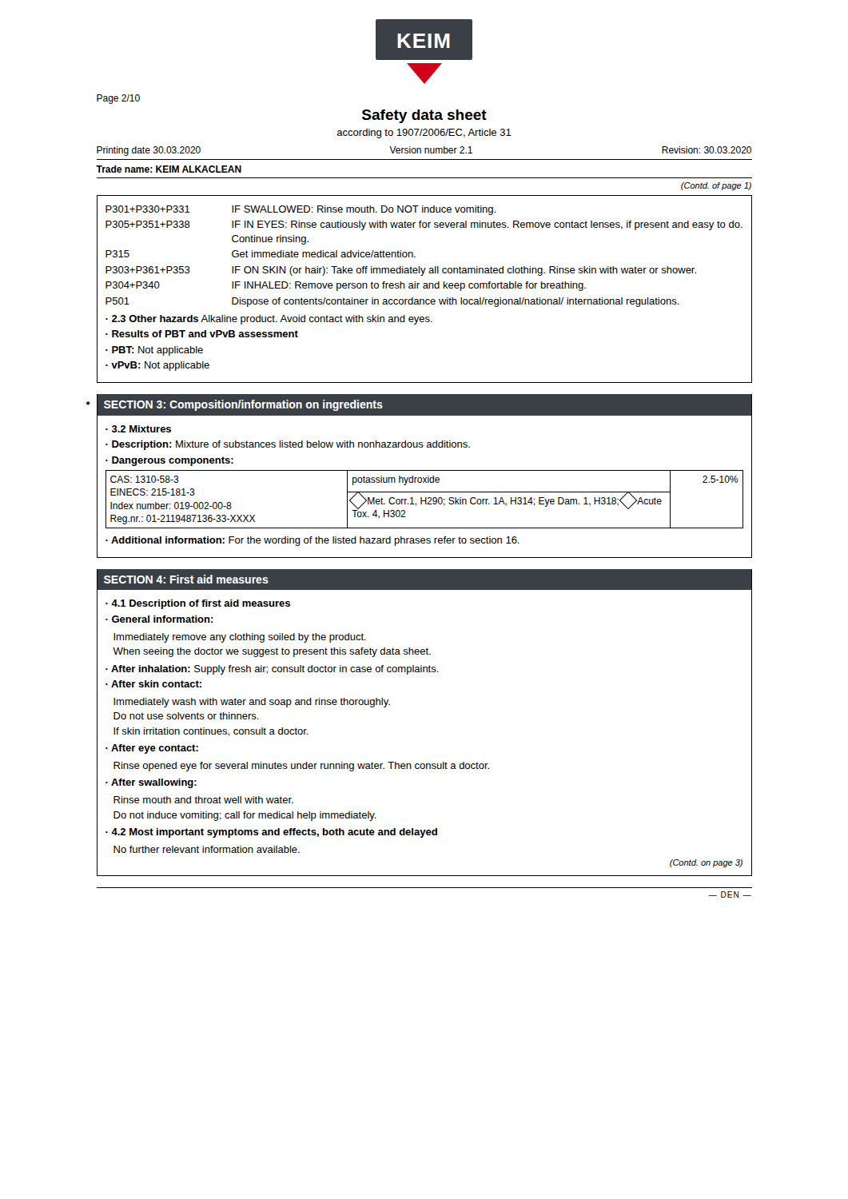KEIM
Page 2/10
Safety data sheet
according to 1907/2006/EC, Article 31
Printing date 30.03.2020 Version number 2.1 Revision: 30.03.2020
Trade name: KEIM ALKACLEAN
(Contd. of page 1)
P301+P330+P331 IF SWALLOWED: Rinse mouth. Do NOT induce vomiting.
P305+P351+P338 IF IN EYES: Rinse cautiously with water for several minutes. Remove contact lenses, if present and easy to do. Continue rinsing.
P315 Get immediate medical advice/attention.
P303+P361+P353 IF ON SKIN (or hair): Take off immediately all contaminated clothing. Rinse skin with water or shower.
P304+P340 IF INHALED: Remove person to fresh air and keep comfortable for breathing.
P501 Dispose of contents/container in accordance with local/regional/national/ international regulations.
2.3 Other hazards Alkaline product. Avoid contact with skin and eyes.
Results of PBT and vPvB assessment
PBT: Not applicable
vPvB: Not applicable
*
SECTION 3: Composition/information on ingredients
3.2 Mixtures
Description: Mixture of substances listed below with nonhazardous additions.
Dangerous components:
| CAS: 1310-58-3 EINECS: 215-181-3 Index number: 019-002-00-8 Reg.nr.: 01-2119487136-33-XXXX | potassium hydroxide | 2.5-10% |
| Met. Corr.1, H290; Skin Corr. 1A, H314; Eye Dam. 1, H318; Acute Tox. 4, H302 |
Additional information: For the wording of the listed hazard phrases refer to section 16.
SECTION 4: First aid measures
4.1 Description of first aid measures
General information:
Immediately remove any clothing soiled by the product.
When seeing the doctor we suggest to present this safety data sheet.
After inhalation: Supply fresh air; consult doctor in case of complaints.
After skin contact:
Immediately wash with water and soap and rinse thoroughly.
Do not use solvents or thinners.
If skin irritation continues, consult a doctor.
After eye contact:
Rinse opened eye for several minutes under running water. Then consult a doctor.
After swallowing:
Rinse mouth and throat well with water.
Do not induce vomiting; call for medical help immediately.
4.2 Most important symptoms and effects, both acute and delayed
No further relevant information available.
(Contd. on page 3)
— DEN —